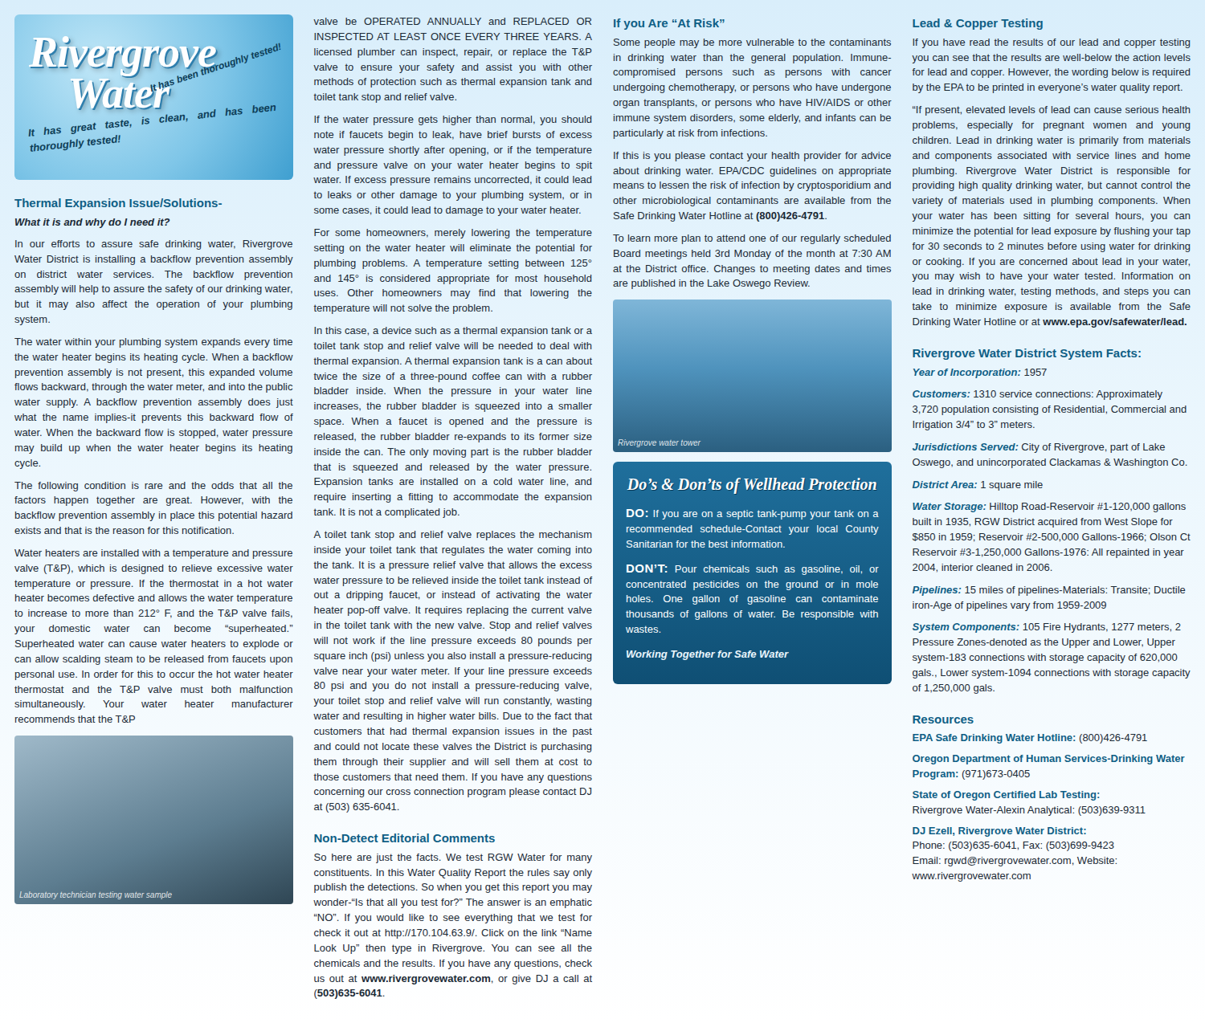RivergroveWater
It has been thoroughly tested!
It has great taste, is clean, and has been thoroughly tested!
Thermal Expansion Issue/Solutions-
What it is and why do I need it?
In our efforts to assure safe drinking water, Rivergrove Water District is installing a backflow prevention assembly on district water services. The backflow prevention assembly will help to assure the safety of our drinking water, but it may also affect the operation of your plumbing system.
The water within your plumbing system expands every time the water heater begins its heating cycle. When a backflow prevention assembly is not present, this expanded volume flows backward, through the water meter, and into the public water supply. A backflow prevention assembly does just what the name implies-it prevents this backward flow of water. When the backward flow is stopped, water pressure may build up when the water heater begins its heating cycle.
The following condition is rare and the odds that all the factors happen together are great. However, with the backflow prevention assembly in place this potential hazard exists and that is the reason for this notification.
Water heaters are installed with a temperature and pressure valve (T&P), which is designed to relieve excessive water temperature or pressure. If the thermostat in a hot water heater becomes defective and allows the water temperature to increase to more than 212° F, and the T&P valve fails, your domestic water can become “superheated.” Superheated water can cause water heaters to explode or can allow scalding steam to be released from faucets upon personal use. In order for this to occur the hot water heater thermostat and the T&P valve must both malfunction simultaneously. Your water heater manufacturer recommends that the T&P
Laboratory technician testing water sample
valve be OPERATED ANNUALLY and REPLACED OR INSPECTED AT LEAST ONCE EVERY THREE YEARS. A licensed plumber can inspect, repair, or replace the T&P valve to ensure your safety and assist you with other methods of protection such as thermal expansion tank and toilet tank stop and relief valve.
If the water pressure gets higher than normal, you should note if faucets begin to leak, have brief bursts of excess water pressure shortly after opening, or if the temperature and pressure valve on your water heater begins to spit water. If excess pressure remains uncorrected, it could lead to leaks or other damage to your plumbing system, or in some cases, it could lead to damage to your water heater.
For some homeowners, merely lowering the temperature setting on the water heater will eliminate the potential for plumbing problems. A temperature setting between 125° and 145° is considered appropriate for most household uses. Other homeowners may find that lowering the temperature will not solve the problem.
In this case, a device such as a thermal expansion tank or a toilet tank stop and relief valve will be needed to deal with thermal expansion. A thermal expansion tank is a can about twice the size of a three-pound coffee can with a rubber bladder inside. When the pressure in your water line increases, the rubber bladder is squeezed into a smaller space. When a faucet is opened and the pressure is released, the rubber bladder re-expands to its former size inside the can. The only moving part is the rubber bladder that is squeezed and released by the water pressure. Expansion tanks are installed on a cold water line, and require inserting a fitting to accommodate the expansion tank. It is not a complicated job.
A toilet tank stop and relief valve replaces the mechanism inside your toilet tank that regulates the water coming into the tank. It is a pressure relief valve that allows the excess water pressure to be relieved inside the toilet tank instead of out a dripping faucet, or instead of activating the water heater pop-off valve. It requires replacing the current valve in the toilet tank with the new valve. Stop and relief valves will not work if the line pressure exceeds 80 pounds per square inch (psi) unless you also install a pressure-reducing valve near your water meter. If your line pressure exceeds 80 psi and you do not install a pressure-reducing valve, your toilet stop and relief valve will run constantly, wasting water and resulting in higher water bills. Due to the fact that customers that had thermal expansion issues in the past and could not locate these valves the District is purchasing them through their supplier and will sell them at cost to those customers that need them. If you have any questions concerning our cross connection program please contact DJ at (503) 635-6041.
Non-Detect Editorial Comments
So here are just the facts. We test RGW Water for many constituents. In this Water Quality Report the rules say only publish the detections. So when you get this report you may wonder-“Is that all you test for?” The answer is an emphatic “NO”. If you would like to see everything that we test for check it out at http://170.104.63.9/. Click on the link “Name Look Up” then type in Rivergrove. You can see all the chemicals and the results. If you have any questions, check us out at www.rivergrovewater.com, or give DJ a call at (503)635-6041.
If you Are “At Risk”
Some people may be more vulnerable to the contaminants in drinking water than the general population. Immune-compromised persons such as persons with cancer undergoing chemotherapy, or persons who have undergone organ transplants, or persons who have HIV/AIDS or other immune system disorders, some elderly, and infants can be particularly at risk from infections.
If this is you please contact your health provider for advice about drinking water. EPA/CDC guidelines on appropriate means to lessen the risk of infection by cryptosporidium and other microbiological contaminants are available from the Safe Drinking Water Hotline at (800)426-4791.
To learn more plan to attend one of our regularly scheduled Board meetings held 3rd Monday of the month at 7:30 AM at the District office. Changes to meeting dates and times are published in the Lake Oswego Review.
Rivergrove water tower
Do’s & Don’ts of Wellhead Protection
DO: If you are on a septic tank-pump your tank on a recommended schedule-Contact your local County Sanitarian for the best information.
DON’T: Pour chemicals such as gasoline, oil, or concentrated pesticides on the ground or in mole holes. One gallon of gasoline can contaminate thousands of gallons of water. Be responsible with wastes.
Working Together for Safe Water
Lead & Copper Testing
If you have read the results of our lead and copper testing you can see that the results are well-below the action levels for lead and copper. However, the wording below is required by the EPA to be printed in everyone’s water quality report.
“If present, elevated levels of lead can cause serious health problems, especially for pregnant women and young children. Lead in drinking water is primarily from materials and components associated with service lines and home plumbing. Rivergrove Water District is responsible for providing high quality drinking water, but cannot control the variety of materials used in plumbing components. When your water has been sitting for several hours, you can minimize the potential for lead exposure by flushing your tap for 30 seconds to 2 minutes before using water for drinking or cooking. If you are concerned about lead in your water, you may wish to have your water tested. Information on lead in drinking water, testing methods, and steps you can take to minimize exposure is available from the Safe Drinking Water Hotline or at www.epa.gov/safewater/lead.
Rivergrove Water District System Facts:
Year of Incorporation: 1957
Customers: 1310 service connections: Approximately 3,720 population consisting of Residential, Commercial and Irrigation 3/4” to 3” meters.
Jurisdictions Served: City of Rivergrove, part of Lake Oswego, and unincorporated Clackamas & Washington Co.
District Area: 1 square mile
Water Storage: Hilltop Road-Reservoir #1-120,000 gallons built in 1935, RGW District acquired from West Slope for $850 in 1959; Reservoir #2-500,000 Gallons-1966; Olson Ct Reservoir #3-1,250,000 Gallons-1976: All repainted in year 2004, interior cleaned in 2006.
Pipelines: 15 miles of pipelines-Materials: Transite; Ductile iron-Age of pipelines vary from 1959-2009
System Components: 105 Fire Hydrants, 1277 meters, 2 Pressure Zones-denoted as the Upper and Lower, Upper system-183 connections with storage capacity of 620,000 gals., Lower system-1094 connections with storage capacity of 1,250,000 gals.
Resources
EPA Safe Drinking Water Hotline: (800)426-4791
Oregon Department of Human Services-Drinking Water Program: (971)673-0405
State of Oregon Certified Lab Testing:
Rivergrove Water-Alexin Analytical: (503)639-9311
DJ Ezell, Rivergrove Water District:
Phone: (503)635-6041, Fax: (503)699-9423
Email: rgwd@rivergrovewater.com, Website: www.rivergrovewater.com